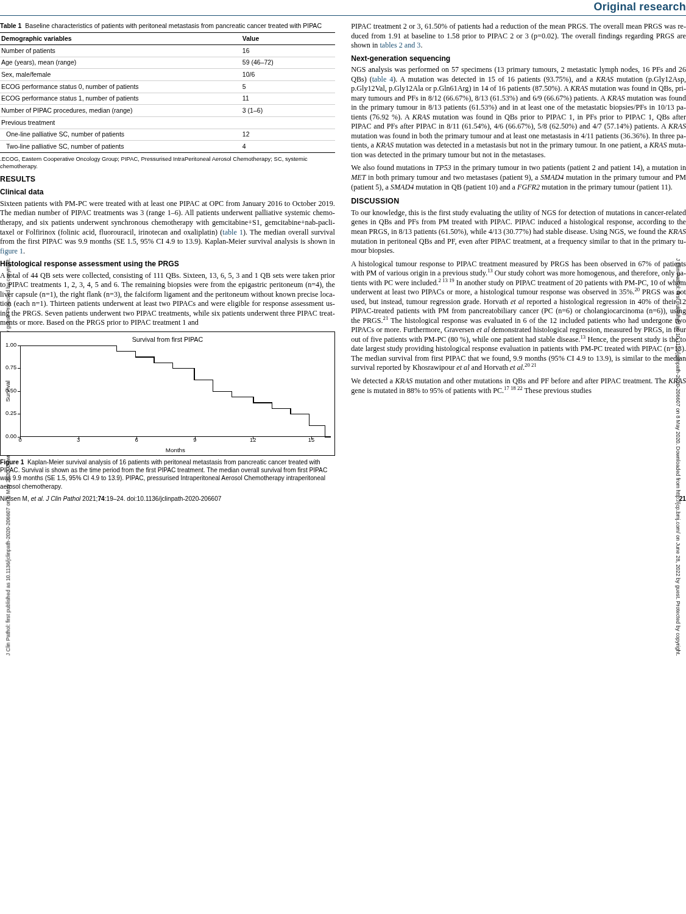J Clin Pathol: first published as 10.1136/jclinpath-2020-206607 on 8 May 2020. Downloaded from http://jcp.bmj.com/ on June 28, 2022 by guest. Protected by copyright.
J Clin Pathol: first published as 10.1136/jclinpath-2020-206607 on 8 May 2020. Downloaded from http://jcp.bmj.com/ on June 28, 2022 by guest. Protected by copyright.
Original research
Table 1 Baseline characteristics of patients with peritoneal metastasis from pancreatic cancer treated with PIPAC
| Demographic variables | Value |
| --- | --- |
| Number of patients | 16 |
| Age (years), mean (range) | 59 (46–72) |
| Sex, male/female | 10/6 |
| ECOG performance status 0, number of patients | 5 |
| ECOG performance status 1, number of patients | 11 |
| Number of PIPAC procedures, median (range) | 3 (1–6) |
| Previous treatment | |
| One-line palliative SC, number of patients | 12 |
| Two-line palliative SC, number of patients | 4 |
.ECOG, Eastern Cooperative Oncology Group; PIPAC, Pressurised IntraPeritoneal Aerosol Chemotherapy; SC, systemic chemotherapy.
Results
Clinical data
Sixteen patients with PM-PC were treated with at least one PIPAC at OPC from January 2016 to October 2019. The median number of PIPAC treatments was 3 (range 1–6). All patients underwent palliative systemic chemotherapy, and six patients underwent synchronous chemotherapy with gemcitabine+S1, gemcitabine+nab-paclitaxel or Folfirinox (folinic acid, fluorouracil, irinotecan and oxaliplatin) (table 1). The median overall survival from the first PIPAC was 9.9 months (SE 1.5, 95% CI 4.9 to 13.9). Kaplan-Meier survival analysis is shown in figure 1.
Histological response assessment using the PRGS
A total of 44 QB sets were collected, consisting of 111 QBs. Sixteen, 13, 6, 5, 3 and 1 QB sets were taken prior to PIPAC treatments 1, 2, 3, 4, 5 and 6. The remaining biopsies were from the epigastric peritoneum (n=4), the liver capsule (n=1), the right flank (n=3), the falciform ligament and the peritoneum without known precise location (each n=1). Thirteen patients underwent at least two PIPACs and were eligible for response assessment using the PRGS. Seven patients underwent two PIPAC treatments, while six patients underwent three PIPAC treatments or more. Based on the PRGS prior to PIPAC treatment 1 and
Survival from first PIPAC
Survival
1.00
0.75
0.50
0.25
0.00
0
3
6
9
12
15
Months
Figure 1 Kaplan-Meier survival analysis of 16 patients with peritoneal metastasis from pancreatic cancer treated with PIPAC. Survival is shown as the time period from the first PIPAC treatment. The median overall survival from first PIPAC was 9.9 months (SE 1.5, 95% CI 4.9 to 13.9). PIPAC, pressurised Intraperitoneal Aerosol Chemotherapy intraperitoneal aerosol chemotherapy.
PIPAC treatment 2 or 3, 61.50% of patients had a reduction of the mean PRGS. The overall mean PRGS was reduced from 1.91 at baseline to 1.58 prior to PIPAC 2 or 3 (p=0.02). The overall findings regarding PRGS are shown in tables 2 and 3.
Next-generation sequencing
NGS analysis was performed on 57 specimens (13 primary tumours, 2 metastatic lymph nodes, 16 PFs and 26 QBs) (table 4). A mutation was detected in 15 of 16 patients (93.75%), and a KRAS mutation (p.Gly12Asp, p.Gly12Val, p.Gly12Ala or p.Gln61Arg) in 14 of 16 patients (87.50%). A KRAS mutation was found in QBs, primary tumours and PFs in 8/12 (66.67%), 8/13 (61.53%) and 6/9 (66.67%) patients. A KRAS mutation was found in the primary tumour in 8/13 patients (61.53%) and in at least one of the metastatic biopsies/PFs in 10/13 patients (76.92 %). A KRAS mutation was found in QBs prior to PIPAC 1, in PFs prior to PIPAC 1, QBs after PIPAC and PFs after PIPAC in 8/11 (61.54%), 4/6 (66.67%), 5/8 (62.50%) and 4/7 (57.14%) patients. A KRAS mutation was found in both the primary tumour and at least one metastasis in 4/11 patients (36.36%). In three patients, a KRAS mutation was detected in a metastasis but not in the primary tumour. In one patient, a KRAS mutation was detected in the primary tumour but not in the metastases.
We also found mutations in TP53 in the primary tumour in two patients (patient 2 and patient 14), a mutation in MET in both primary tumour and two metastases (patient 9), a SMAD4 mutation in the primary tumour and PM (patient 5), a SMAD4 mutation in QB (patient 10) and a FGFR2 mutation in the primary tumour (patient 11).
Discussion
To our knowledge, this is the first study evaluating the utility of NGS for detection of mutations in cancer-related genes in QBs and PFs from PM treated with PIPAC. PIPAC induced a histological response, according to the mean PRGS, in 8/13 patients (61.50%), while 4/13 (30.77%) had stable disease. Using NGS, we found the KRAS mutation in peritoneal QBs and PF, even after PIPAC treatment, at a frequency similar to that in the primary tumour biopsies.
A histological tumour response to PIPAC treatment measured by PRGS has been observed in 67% of patients with PM of various origin in a previous study.13 Our study cohort was more homogenous, and therefore, only patients with PC were included.2 13 19 In another study on PIPAC treatment of 20 patients with PM-PC, 10 of whom underwent at least two PIPACs or more, a histological tumour response was observed in 35%.20 PRGS was not used, but instead, tumour regression grade. Horvath et al reported a histological regression in 40% of their 12 PIPAC-treated patients with PM from pancreatobiliary cancer (PC (n=6) or cholangiocarcinoma (n=6)), using the PRGS.21 The histological response was evaluated in 6 of the 12 included patients who had undergone two PIPACs or more. Furthermore, Graversen et al demonstrated histological regression, measured by PRGS, in four out of five patients with PM-PC (80 %), while one patient had stable disease.13 Hence, the present study is the to date largest study providing histological response evaluation in patients with PM-PC treated with PIPAC (n=13). The median survival from first PIPAC that we found, 9.9 months (95% CI 4.9 to 13.9), is similar to the median survival reported by Khosrawipour et al and Horvath et al.20 21
We detected a KRAS mutation and other mutations in QBs and PF before and after PIPAC treatment. The KRAS gene is mutated in 88% to 95% of patients with PC.17 18 22 These previous studies
Nielsen M, et al. J Clin Pathol 2021;74:19–24. doi:10.1136/jclinpath-2020-206607
21